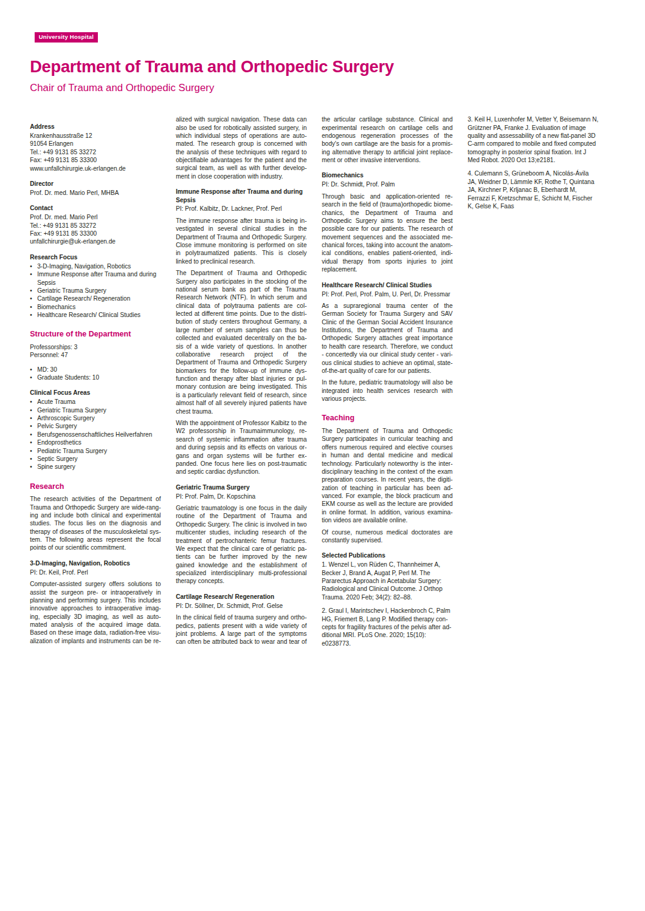University Hospital
Department of Trauma and Orthopedic Surgery
Chair of Trauma and Orthopedic Surgery
Address
Krankenhausstraße 12
91054 Erlangen
Tel.: +49 9131 85 33272
Fax: +49 9131 85 33300
www.unfallchirurgie.uk-erlangen.de
Director
Prof. Dr. med. Mario Perl, MHBA
Contact
Prof. Dr. med. Mario Perl
Tel.: +49 9131 85 33272
Fax: +49 9131 85 33300
unfallchirurgie@uk-erlangen.de
Research Focus
3-D-Imaging, Navigation, Robotics
Immune Response after Trauma and during Sepsis
Geriatric Trauma Surgery
Cartilage Research/ Regeneration
Biomechanics
Healthcare Research/ Clinical Studies
Structure of the Department
Professorships: 3
Personnel: 47
MD: 30
Graduate Students: 10
Clinical Focus Areas
Acute Trauma
Geriatric Trauma Surgery
Arthroscopic Surgery
Pelvic Surgery
Berufsgenossenschaftliches Heilverfahren
Endoprosthetics
Pediatric Trauma Surgery
Septic Surgery
Spine surgery
Research
The research activities of the Department of Trauma and Orthopedic Surgery are wide-ranging and include both clinical and experimental studies. The focus lies on the diagnosis and therapy of diseases of the musculoskeletal system. The following areas represent the focal points of our scientific commitment.
3-D-Imaging, Navigation, Robotics
PI: Dr. Keil, Prof. Perl
Computer-assisted surgery offers solutions to assist the surgeon pre- or intraoperatively in planning and performing surgery. This includes innovative approaches to intraoperative imaging, especially 3D imaging, as well as automated analysis of the acquired image data. Based on these image data, radiation-free visualization of implants and instruments can be realized with surgical navigation. These data can also be used for robotically assisted surgery, in which individual steps of operations are automated. The research group is concerned with the analysis of these techniques with regard to objectifiable advantages for the patient and the surgical team, as well as with further development in close cooperation with industry.
Immune Response after Trauma and during Sepsis
PI: Prof. Kalbitz, Dr. Lackner, Prof. Perl
The immune response after trauma is being investigated in several clinical studies in the Department of Trauma and Orthopedic Surgery. Close immune monitoring is performed on site in polytraumatized patients. This is closely linked to preclinical research.
The Department of Trauma and Orthopedic Surgery also participates in the stocking of the national serum bank as part of the Trauma Research Network (NTF). In which serum and clinical data of polytrauma patients are collected at different time points. Due to the distribution of study centers throughout Germany, a large number of serum samples can thus be collected and evaluated decentrally on the basis of a wide variety of questions. In another collaborative research project of the Department of Trauma and Orthopedic Surgery biomarkers for the follow-up of immune dysfunction and therapy after blast injuries or pulmonary contusion are being investigated. This is a particularly relevant field of research, since almost half of all severely injured patients have chest trauma.
With the appointment of Professor Kalbitz to the W2 professorship in Traumaimmunology, research of systemic inflammation after trauma and during sepsis and its effects on various organs and organ systems will be further expanded. One focus here lies on post-traumatic and septic cardiac dysfunction.
Geriatric Trauma Surgery
PI: Prof. Palm, Dr. Kopschina
Geriatric traumatology is one focus in the daily routine of the Department of Trauma and Orthopedic Surgery. The clinic is involved in two multicenter studies, including research of the treatment of pertrochanteric femur fractures. We expect that the clinical care of geriatric patients can be further improved by the new gained knowledge and the establishment of specialized interdisciplinary multi-professional therapy concepts.
Cartilage Research/ Regeneration
PI: Dr. Söllner, Dr. Schmidt, Prof. Gelse
In the clinical field of trauma surgery and orthopedics, patients present with a wide variety of joint problems. A large part of the symptoms can often be attributed back to wear and tear of the articular cartilage substance. Clinical and experimental research on cartilage cells and endogenous regeneration processes of the body's own cartilage are the basis for a promising alternative therapy to artificial joint replacement or other invasive interventions.
Biomechanics
PI: Dr. Schmidt, Prof. Palm
Through basic and application-oriented research in the field of (trauma)orthopedic biomechanics, the Department of Trauma and Orthopedic Surgery aims to ensure the best possible care for our patients. The research of movement sequences and the associated mechanical forces, taking into account the anatomical conditions, enables patient-oriented, individual therapy from sports injuries to joint replacement.
Healthcare Research/ Clinical Studies
PI: Prof. Perl, Prof. Palm, U. Perl, Dr. Pressmar
As a supraregional trauma center of the German Society for Trauma Surgery and SAV Clinic of the German Social Accident Insurance Institutions, the Department of Trauma and Orthopedic Surgery attaches great importance to health care research. Therefore, we conduct - concertedly via our clinical study center - various clinical studies to achieve an optimal, state-of-the-art quality of care for our patients.
In the future, pediatric traumatology will also be integrated into health services research with various projects.
Teaching
The Department of Trauma and Orthopedic Surgery participates in curricular teaching and offers numerous required and elective courses in human and dental medicine and medical technology. Particularly noteworthy is the interdisciplinary teaching in the context of the exam preparation courses. In recent years, the digitization of teaching in particular has been advanced. For example, the block practicum and EKM course as well as the lecture are provided in online format. In addition, various examination videos are available online.
Of course, numerous medical doctorates are constantly supervised.
Selected Publications
1. Wenzel L, von Rüden C, Thannheimer A, Becker J, Brand A, Augat P, Perl M. The Pararectus Approach in Acetabular Surgery: Radiological and Clinical Outcome. J Orthop Trauma. 2020 Feb; 34(2): 82–88.
2. Graul I, Marintschev I, Hackenbroch C, Palm HG, Friemert B, Lang P. Modified therapy concepts for fragility fractures of the pelvis after additional MRI. PLoS One. 2020; 15(10): e0238773.
3. Keil H, Luxenhofer M, Vetter Y, Beisemann N, Grützner PA, Franke J. Evaluation of image quality and assessability of a new flat-panel 3D C-arm compared to mobile and fixed computed tomography in posterior spinal fixation. Int J Med Robot. 2020 Oct 13;e2181.
4. Culemann S, Grüneboom A, Nicolás-Ávila JA, Weidner D, Lämmle KF, Rothe T, Quintana JA, Kirchner P, Krljanac B, Eberhardt M, Ferrazzi F, Kretzschmar E, Schicht M, Fischer K, Gelse K, Faas